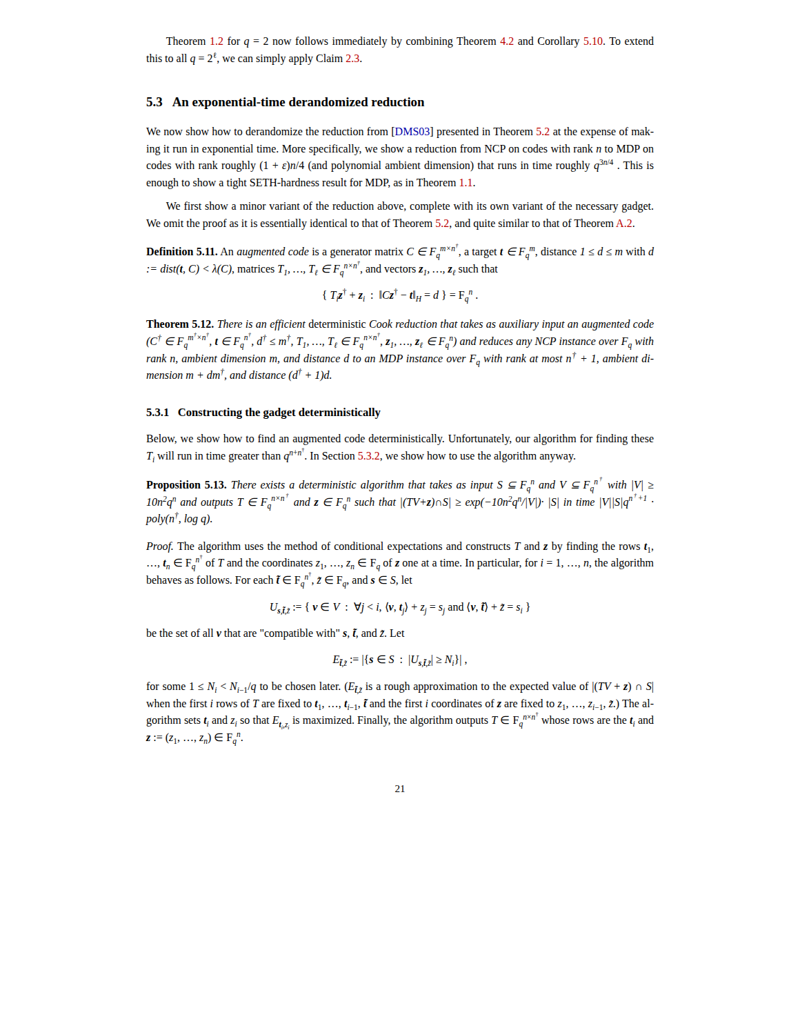Theorem 1.2 for q = 2 now follows immediately by combining Theorem 4.2 and Corollary 5.10. To extend this to all q = 2ℓ, we can simply apply Claim 2.3.
5.3 An exponential-time derandomized reduction
We now show how to derandomize the reduction from [DMS03] presented in Theorem 5.2 at the expense of making it run in exponential time. More specifically, we show a reduction from NCP on codes with rank n to MDP on codes with rank roughly (1 + ε)n/4 (and polynomial ambient dimension) that runs in time roughly q3n/4 . This is enough to show a tight SETH-hardness result for MDP, as in Theorem 1.1.
We first show a minor variant of the reduction above, complete with its own variant of the necessary gadget. We omit the proof as it is essentially identical to that of Theorem 5.2, and quite similar to that of Theorem A.2.
Definition 5.11. An augmented code is a generator matrix C ∈ Fqm×n†, a target t ∈ Fqm, distance 1 ≤ d ≤ m with d := dist(t, C) < λ(C), matrices T1, …, Tℓ ∈ Fqn×n†, and vectors z1, …, zℓ such that
{ Tiz† + zi : ‖Cz† − t‖H = d } = Fqn .
Theorem 5.12. There is an efficient deterministic Cook reduction that takes as auxiliary input an augmented code (C† ∈ Fqm†×n†, t ∈ Fqn†, d† ≤ m†, T1, …, Tℓ ∈ Fqn×n†, z1, …, zℓ ∈ Fqn) and reduces any NCP instance over Fq with rank n, ambient dimension m, and distance d to an MDP instance over Fq with rank at most n† + 1, ambient dimension m + dm†, and distance (d† + 1)d.
5.3.1 Constructing the gadget deterministically
Below, we show how to find an augmented code deterministically. Unfortunately, our algorithm for finding these Ti will run in time greater than qn+n†. In Section 5.3.2, we show how to use the algorithm anyway.
Proposition 5.13. There exists a deterministic algorithm that takes as input S ⊆ Fqn and V ⊆ Fqn† with |V| ≥ 10n2qn and outputs T ∈ Fqn×n† and z ∈ Fqn such that |(TV+z)∩S| ≥ exp(−10n2qn/|V|)· |S| in time |V||S|qn†+1 · poly(n†, log q).
Proof. The algorithm uses the method of conditional expectations and constructs T and z by finding the rows t1, …, tn ∈ Fqn† of T and the coordinates z1, …, zn ∈ Fq of z one at a time. In particular, for i = 1, …, n, the algorithm behaves as follows. For each t̃ ∈ Fqn†, z̃ ∈ Fq, and s ∈ S, let
Us,t̃,z̃ := { v ∈ V : ∀j < i, ⟨v, tj⟩ + zj = sj and ⟨v, t̃⟩ + z̃ = si }
be the set of all v that are "compatible with" s, t̃, and z̃. Let
Et̃,z̃ := |{s ∈ S : |Us,t̃,z̃| ≥ Ni}| ,
for some 1 ≤ Ni < Ni−1/q to be chosen later. (Et̃,z̃ is a rough approximation to the expected value of |(TV + z) ∩ S| when the first i rows of T are fixed to t1, …, ti−1, t̃ and the first i coordinates of z are fixed to z1, …, zi−1, z̃.) The algorithm sets ti and zi so that Eti,zi is maximized. Finally, the algorithm outputs T ∈ Fqn×n† whose rows are the ti and z := (z1, …, zn) ∈ Fqn.
21